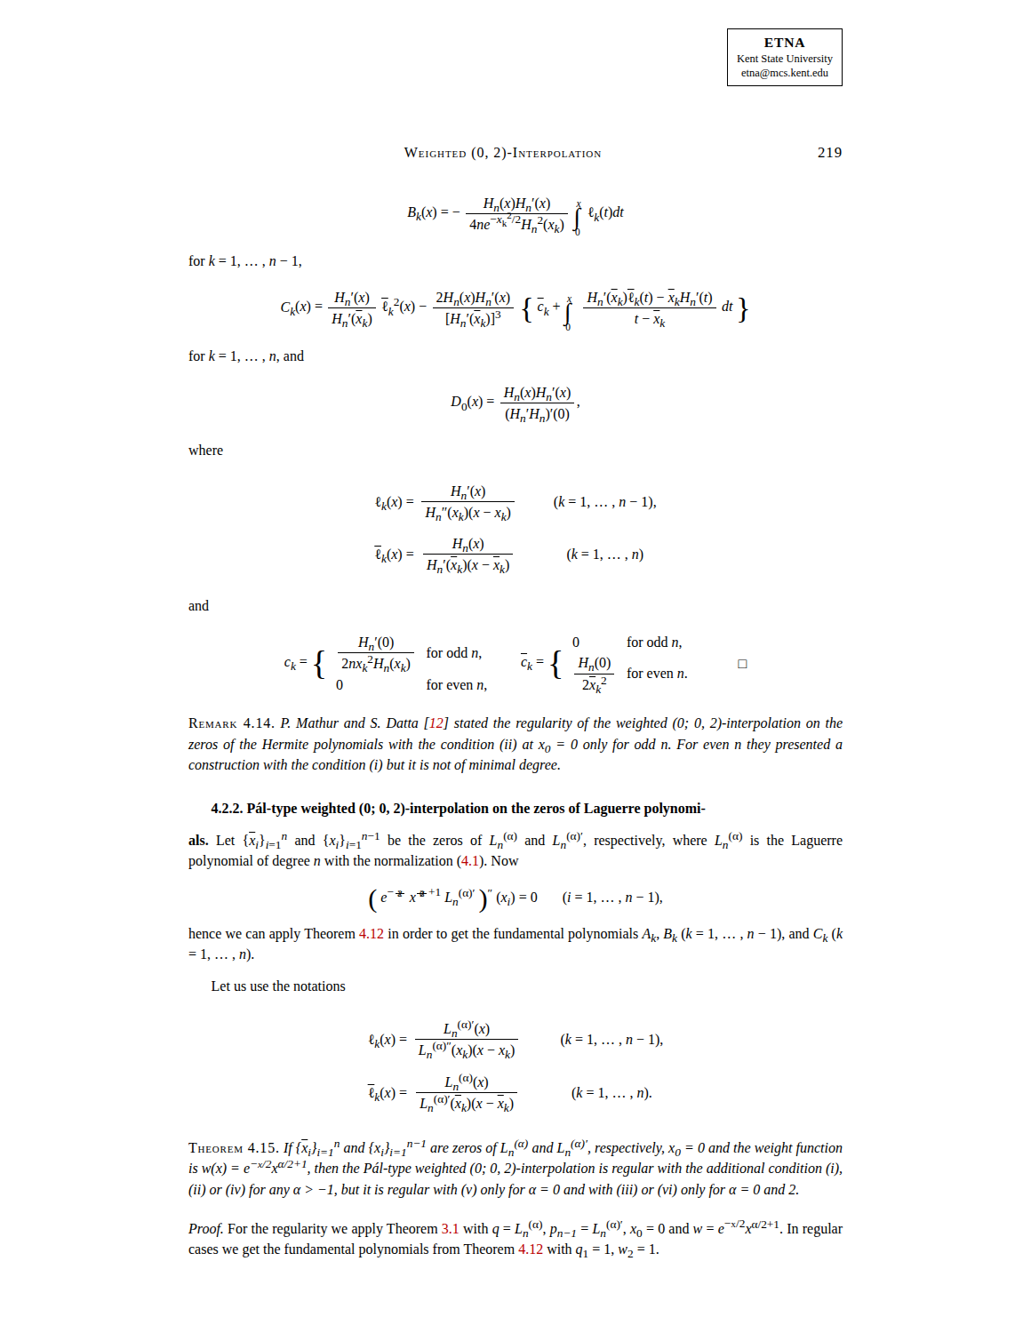ETNA
Kent State University
etna@mcs.kent.edu
Weighted (0, 2)-Interpolation
219
Bk(x) = − Hn(x)Hn′(x) 4ne−xk2/2Hn2(xk) 0x∫ ℓk(t)dt
for k = 1, … , n − 1,
Ck(x) = Hn′(x) Hn′(xk) ℓk2(x) − 2Hn(x)Hn′(x) [Hn′(xk)]3 { ck + 0x∫ Hn′(xk)ℓk(t) − xkHn′(t) t − xk dt }
for k = 1, … , n, and
D0(x) = Hn(x)Hn′(x) (Hn′Hn)′(0) ,
where
| ℓ k ( x ) = | H n ′( x ) H n ″( x k )( x − x k ) | ( k = 1, … , n − 1), |
| ℓ k ( x ) = | H n ( x ) H n ′( x k )( x − x k ) | ( k = 1, … , n ) |
and
ck = {
| H n ′(0) 2 nx k 2 H n ( x k ) | for odd n , |
| 0 | for even n , |
ck = {
| 0 | for odd n , |
| H n (0) 2 x k 2 | for even n . |
□
Remark 4.14. P. Mathur and S. Datta [12] stated the regularity of the weighted (0; 0, 2)-interpolation on the zeros of the Hermite polynomials with the condition (ii) at x0 = 0 only for odd n. For even n they presented a construction with the condition (i) but it is not of minimal degree.
4.2.2. Pál-type weighted (0; 0, 2)-interpolation on the zeros of Laguerre polynomi-
als. Let {xi}i=1n and {xi}i=1n−1 be the zeros of Ln(α) and Ln(α)′, respectively, where Ln(α) is the Laguerre polynomial of degree n with the normalization (4.1). Now
( e−x 2 xα 2+1 Ln(α)′ )″ (xi) = 0 (i = 1, … , n − 1),
hence we can apply Theorem 4.12 in order to get the fundamental polynomials Ak, Bk (k = 1, … , n − 1), and Ck (k = 1, … , n).
Let us use the notations
| ℓ k ( x ) = | L n (α)′ ( x ) L n (α)″ ( x k )( x − x k ) | ( k = 1, … , n − 1), |
| ℓ k ( x ) = | L n (α) ( x ) L n (α)′ ( x k )( x − x k ) | ( k = 1, … , n ). |
Theorem 4.15. If {xi}i=1n and {xi}i=1n−1 are zeros of Ln(α) and Ln(α)′, respectively, x0 = 0 and the weight function is w(x) = e−x/2xα/2+1, then the Pál-type weighted (0; 0, 2)-interpolation is regular with the additional condition (i), (ii) or (iv) for any α > −1, but it is regular with (v) only for α = 0 and with (iii) or (vi) only for α = 0 and 2.
Proof. For the regularity we apply Theorem 3.1 with q = Ln(α), pn−1 = Ln(α)′, x0 = 0 and w = e−x/2xα/2+1. In regular cases we get the fundamental polynomials from Theorem 4.12 with q1 = 1, w2 = 1.